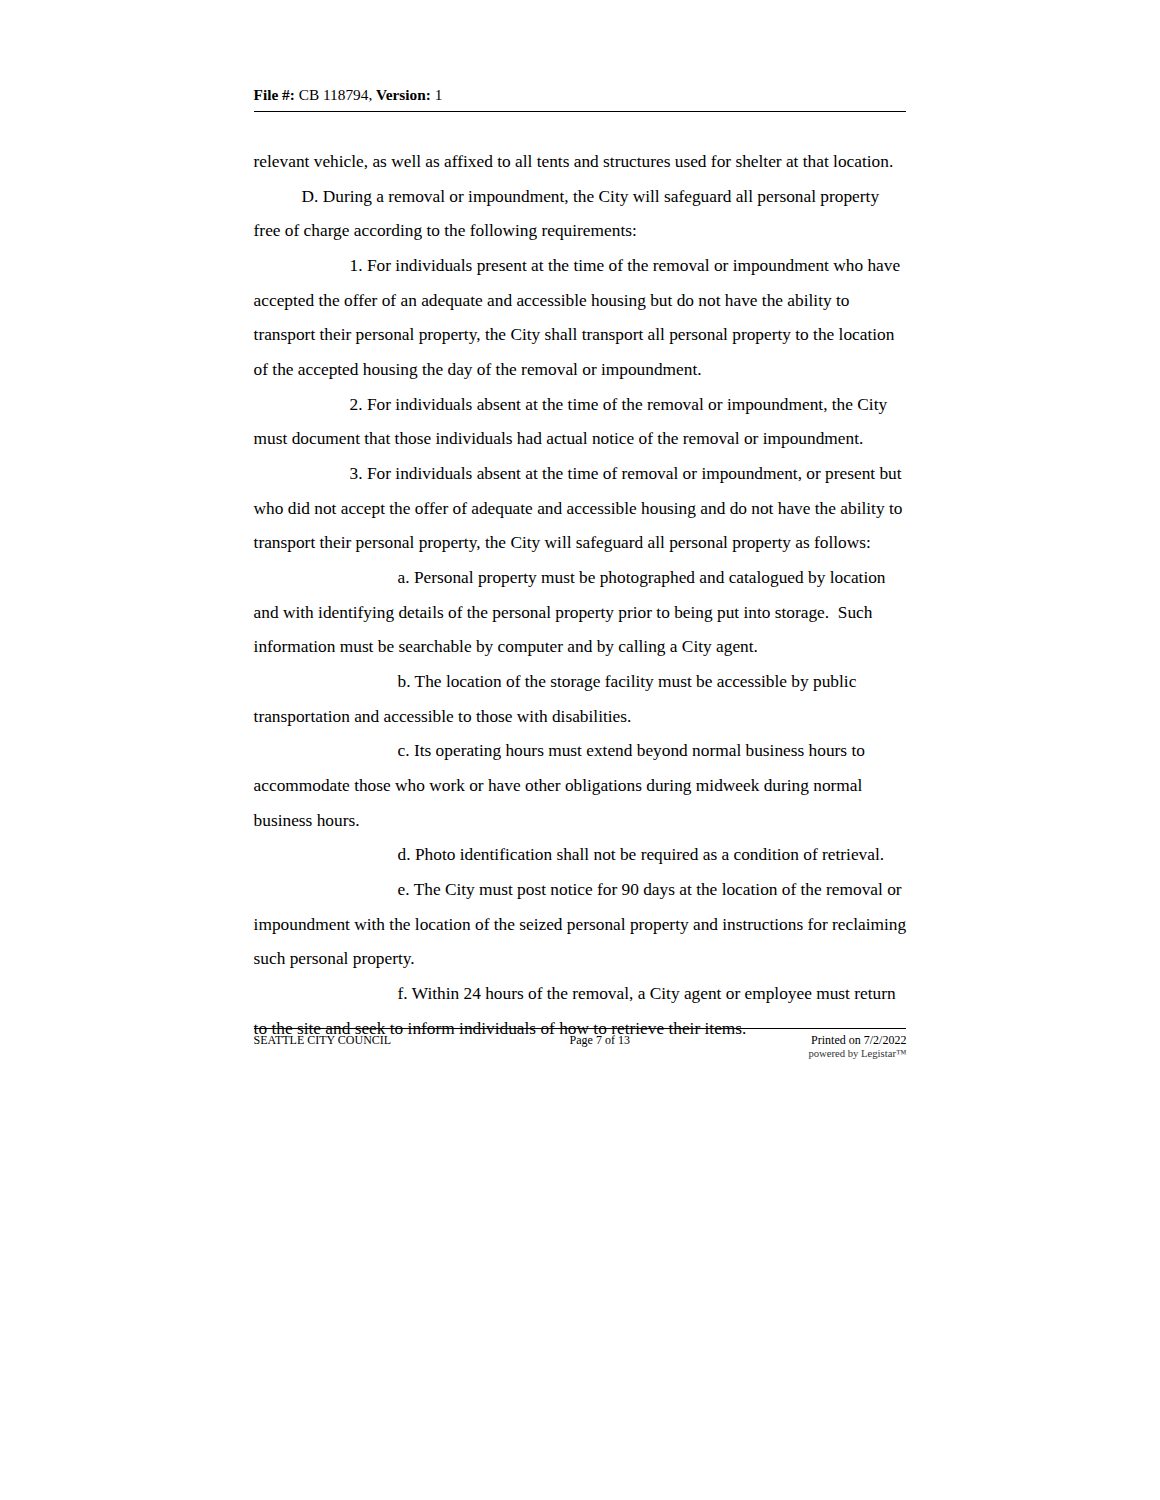File #: CB 118794, Version: 1
relevant vehicle, as well as affixed to all tents and structures used for shelter at that location.
D. During a removal or impoundment, the City will safeguard all personal property free of charge according to the following requirements:
1. For individuals present at the time of the removal or impoundment who have accepted the offer of an adequate and accessible housing but do not have the ability to transport their personal property, the City shall transport all personal property to the location of the accepted housing the day of the removal or impoundment.
2. For individuals absent at the time of the removal or impoundment, the City must document that those individuals had actual notice of the removal or impoundment.
3. For individuals absent at the time of removal or impoundment, or present but who did not accept the offer of adequate and accessible housing and do not have the ability to transport their personal property, the City will safeguard all personal property as follows:
a. Personal property must be photographed and catalogued by location and with identifying details of the personal property prior to being put into storage. Such information must be searchable by computer and by calling a City agent.
b. The location of the storage facility must be accessible by public transportation and accessible to those with disabilities.
c. Its operating hours must extend beyond normal business hours to accommodate those who work or have other obligations during midweek during normal business hours.
d. Photo identification shall not be required as a condition of retrieval.
e. The City must post notice for 90 days at the location of the removal or impoundment with the location of the seized personal property and instructions for reclaiming such personal property.
f. Within 24 hours of the removal, a City agent or employee must return to the site and seek to inform individuals of how to retrieve their items.
SEATTLE CITY COUNCIL
Page 7 of 13
Printed on 7/2/2022 powered by Legistar™